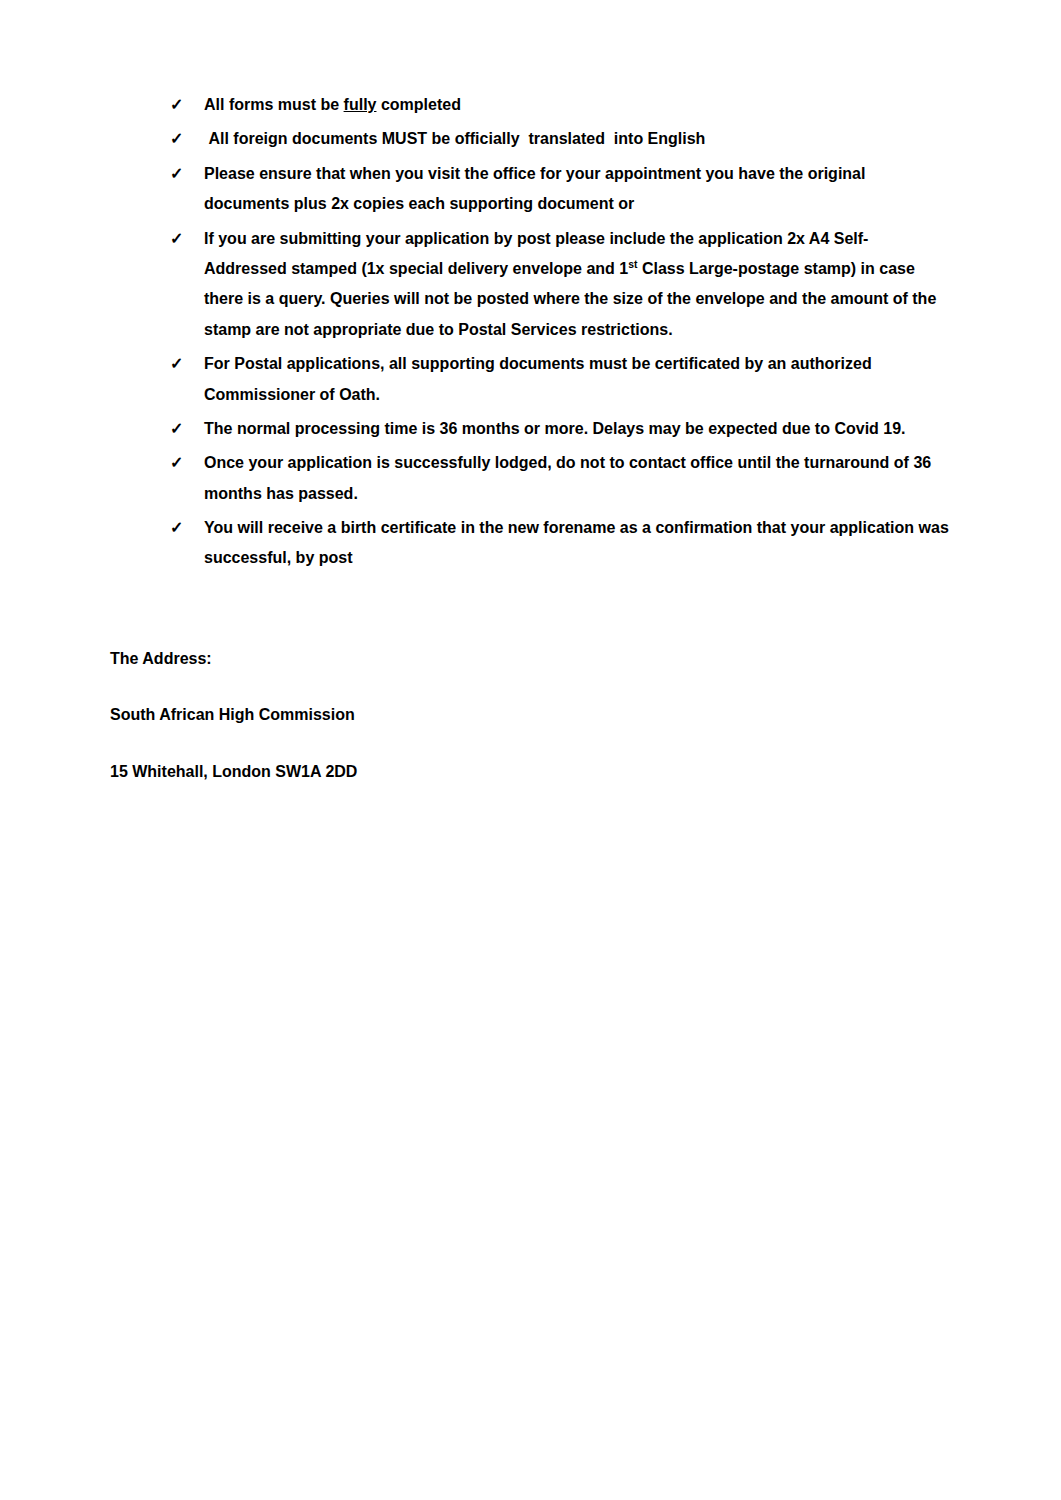All forms must be fully completed
All foreign documents MUST be officially translated into English
Please ensure that when you visit the office for your appointment you have the original documents plus 2x copies each supporting document or
If you are submitting your application by post please include the application 2x A4 Self-Addressed stamped (1x special delivery envelope and 1st Class Large-postage stamp) in case there is a query. Queries will not be posted where the size of the envelope and the amount of the stamp are not appropriate due to Postal Services restrictions.
For Postal applications, all supporting documents must be certificated by an authorized Commissioner of Oath.
The normal processing time is 36 months or more. Delays may be expected due to Covid 19.
Once your application is successfully lodged, do not to contact office until the turnaround of 36 months has passed.
You will receive a birth certificate in the new forename as a confirmation that your application was successful, by post
The Address:
South African High Commission
15 Whitehall, London SW1A 2DD